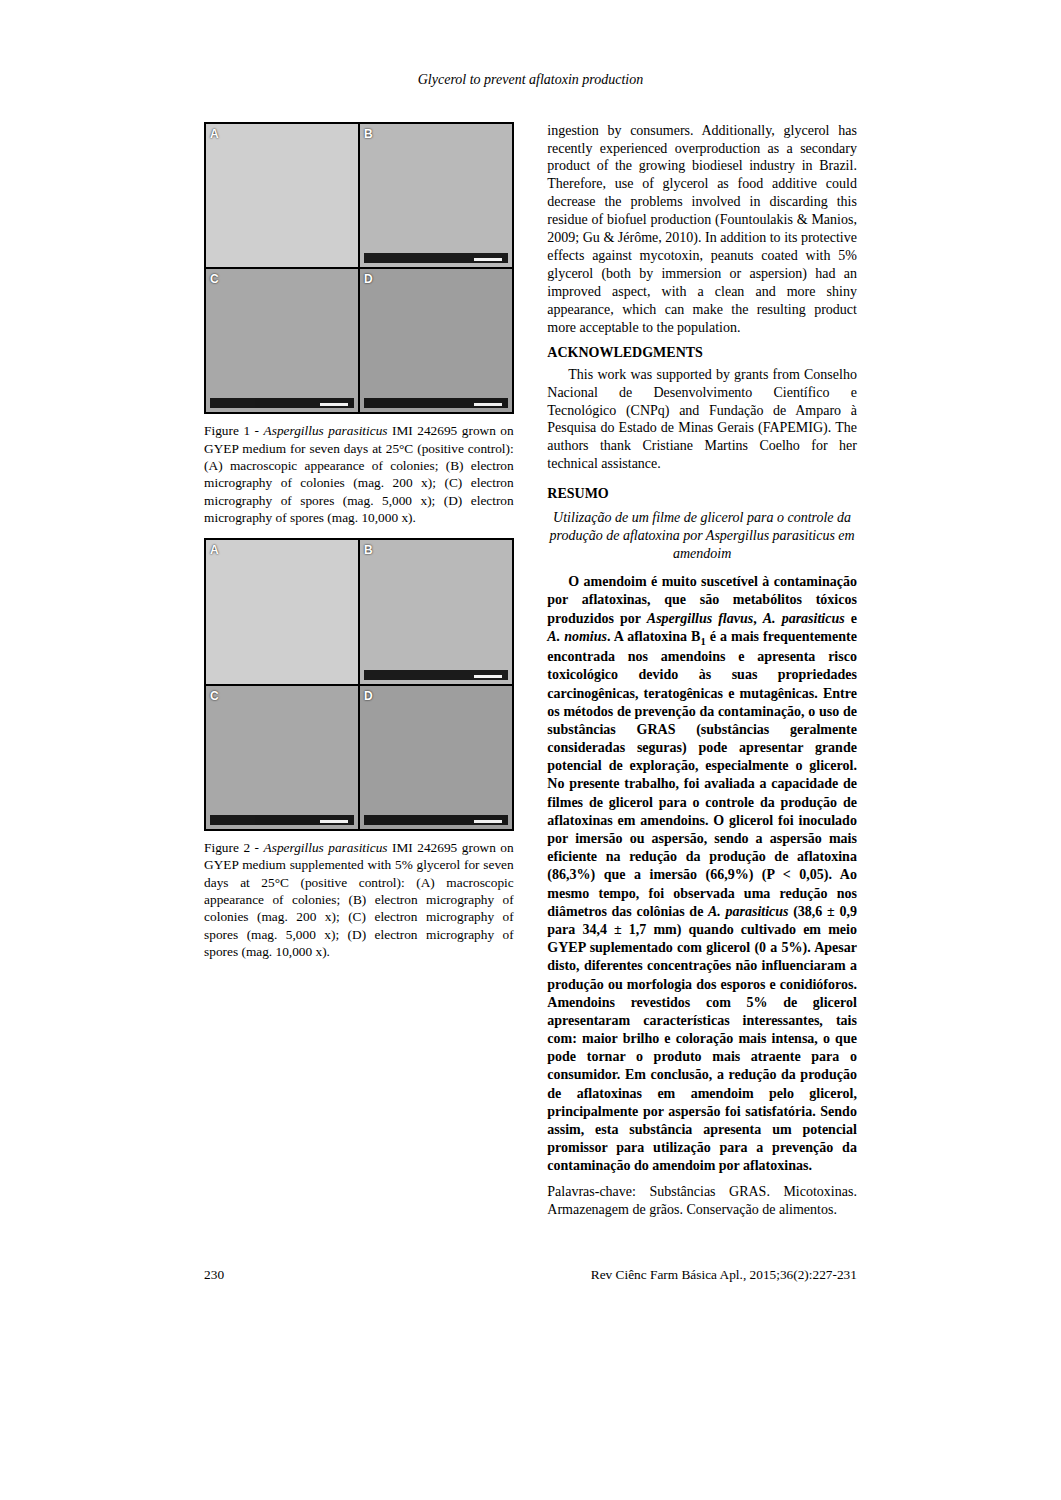Glycerol to prevent aflatoxin production
A
B
C
D
Figure 1 - Aspergillus parasiticus IMI 242695 grown on GYEP medium for seven days at 25°C (positive control): (A) macroscopic appearance of colonies; (B) electron micrography of colonies (mag. 200 x); (C) electron micrography of spores (mag. 5,000 x); (D) electron micrography of spores (mag. 10,000 x).
A
B
C
D
Figure 2 - Aspergillus parasiticus IMI 242695 grown on GYEP medium supplemented with 5% glycerol for seven days at 25°C (positive control): (A) macroscopic appearance of colonies; (B) electron micrography of colonies (mag. 200 x); (C) electron micrography of spores (mag. 5,000 x); (D) electron micrography of spores (mag. 10,000 x).
ingestion by consumers. Additionally, glycerol has recently experienced overproduction as a secondary product of the growing biodiesel industry in Brazil. Therefore, use of glycerol as food additive could decrease the problems involved in discarding this residue of biofuel production (Fountoulakis & Manios, 2009; Gu & Jérôme, 2010). In addition to its protective effects against mycotoxin, peanuts coated with 5% glycerol (both by immersion or aspersion) had an improved aspect, with a clean and more shiny appearance, which can make the resulting product more acceptable to the population.
Acknowledgments
This work was supported by grants from Conselho Nacional de Desenvolvimento Científico e Tecnológico (CNPq) and Fundação de Amparo à Pesquisa do Estado de Minas Gerais (FAPEMIG). The authors thank Cristiane Martins Coelho for her technical assistance.
Resumo
Utilização de um filme de glicerol para o controle da produção de aflatoxina por Aspergillus parasiticus em amendoim
O amendoim é muito suscetível à contaminação por aflatoxinas, que são metabólitos tóxicos produzidos por Aspergillus flavus, A. parasiticus e A. nomius. A aflatoxina B1 é a mais frequentemente encontrada nos amendoins e apresenta risco toxicológico devido às suas propriedades carcinogênicas, teratogênicas e mutagênicas. Entre os métodos de prevenção da contaminação, o uso de substâncias GRAS (substâncias geralmente consideradas seguras) pode apresentar grande potencial de exploração, especialmente o glicerol. No presente trabalho, foi avaliada a capacidade de filmes de glicerol para o controle da produção de aflatoxinas em amendoins. O glicerol foi inoculado por imersão ou aspersão, sendo a aspersão mais eficiente na redução da produção de aflatoxina (86,3%) que a imersão (66,9%) (P < 0,05). Ao mesmo tempo, foi observada uma redução nos diâmetros das colônias de A. parasiticus (38,6 ± 0,9 para 34,4 ± 1,7 mm) quando cultivado em meio GYEP suplementado com glicerol (0 a 5%). Apesar disto, diferentes concentrações não influenciaram a produção ou morfologia dos esporos e conidióforos. Amendoins revestidos com 5% de glicerol apresentaram características interessantes, tais com: maior brilho e coloração mais intensa, o que pode tornar o produto mais atraente para o consumidor. Em conclusão, a redução da produção de aflatoxinas em amendoim pelo glicerol, principalmente por aspersão foi satisfatória. Sendo assim, esta substância apresenta um potencial promissor para utilização para a prevenção da contaminação do amendoim por aflatoxinas.
Palavras-chave: Substâncias GRAS. Micotoxinas. Armazenagem de grãos. Conservação de alimentos.
230
Rev Ciênc Farm Básica Apl., 2015;36(2):227-231